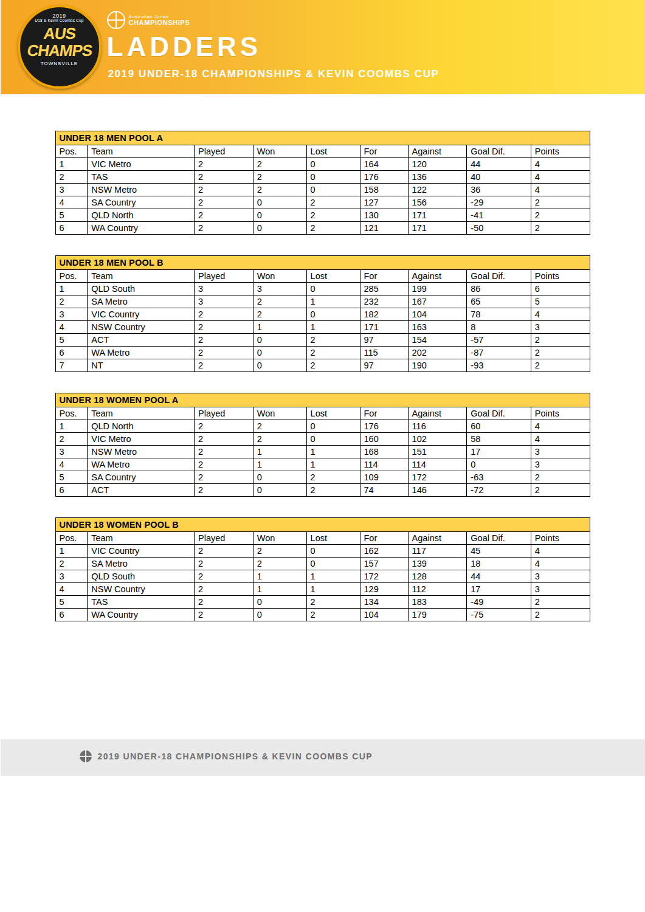2019 U18 & Kevin Coombs Cup AUS CHAMPS TOWNSVILLE
Australian Junior CHAMPIONSHIPS
LADDERS
2019 UNDER-18 CHAMPIONSHIPS & KEVIN COOMBS CUP
UNDER 18 MEN POOL A
| Pos. | Team | Played | Won | Lost | For | Against | Goal Dif. | Points |
| --- | --- | --- | --- | --- | --- | --- | --- | --- |
| 1 | VIC Metro | 2 | 2 | 0 | 164 | 120 | 44 | 4 |
| 2 | TAS | 2 | 2 | 0 | 176 | 136 | 40 | 4 |
| 3 | NSW Metro | 2 | 2 | 0 | 158 | 122 | 36 | 4 |
| 4 | SA Country | 2 | 0 | 2 | 127 | 156 | -29 | 2 |
| 5 | QLD North | 2 | 0 | 2 | 130 | 171 | -41 | 2 |
| 6 | WA Country | 2 | 0 | 2 | 121 | 171 | -50 | 2 |
UNDER 18 MEN POOL B
| Pos. | Team | Played | Won | Lost | For | Against | Goal Dif. | Points |
| --- | --- | --- | --- | --- | --- | --- | --- | --- |
| 1 | QLD South | 3 | 3 | 0 | 285 | 199 | 86 | 6 |
| 2 | SA Metro | 3 | 2 | 1 | 232 | 167 | 65 | 5 |
| 3 | VIC Country | 2 | 2 | 0 | 182 | 104 | 78 | 4 |
| 4 | NSW Country | 2 | 1 | 1 | 171 | 163 | 8 | 3 |
| 5 | ACT | 2 | 0 | 2 | 97 | 154 | -57 | 2 |
| 6 | WA Metro | 2 | 0 | 2 | 115 | 202 | -87 | 2 |
| 7 | NT | 2 | 0 | 2 | 97 | 190 | -93 | 2 |
UNDER 18 WOMEN POOL A
| Pos. | Team | Played | Won | Lost | For | Against | Goal Dif. | Points |
| --- | --- | --- | --- | --- | --- | --- | --- | --- |
| 1 | QLD North | 2 | 2 | 0 | 176 | 116 | 60 | 4 |
| 2 | VIC Metro | 2 | 2 | 0 | 160 | 102 | 58 | 4 |
| 3 | NSW Metro | 2 | 1 | 1 | 168 | 151 | 17 | 3 |
| 4 | WA Metro | 2 | 1 | 1 | 114 | 114 | 0 | 3 |
| 5 | SA Country | 2 | 0 | 2 | 109 | 172 | -63 | 2 |
| 6 | ACT | 2 | 0 | 2 | 74 | 146 | -72 | 2 |
UNDER 18 WOMEN POOL B
| Pos. | Team | Played | Won | Lost | For | Against | Goal Dif. | Points |
| --- | --- | --- | --- | --- | --- | --- | --- | --- |
| 1 | VIC Country | 2 | 2 | 0 | 162 | 117 | 45 | 4 |
| 2 | SA Metro | 2 | 2 | 0 | 157 | 139 | 18 | 4 |
| 3 | QLD South | 2 | 1 | 1 | 172 | 128 | 44 | 3 |
| 4 | NSW Country | 2 | 1 | 1 | 129 | 112 | 17 | 3 |
| 5 | TAS | 2 | 0 | 2 | 134 | 183 | -49 | 2 |
| 6 | WA Country | 2 | 0 | 2 | 104 | 179 | -75 | 2 |
2019 UNDER-18 CHAMPIONSHIPS & KEVIN COOMBS CUP